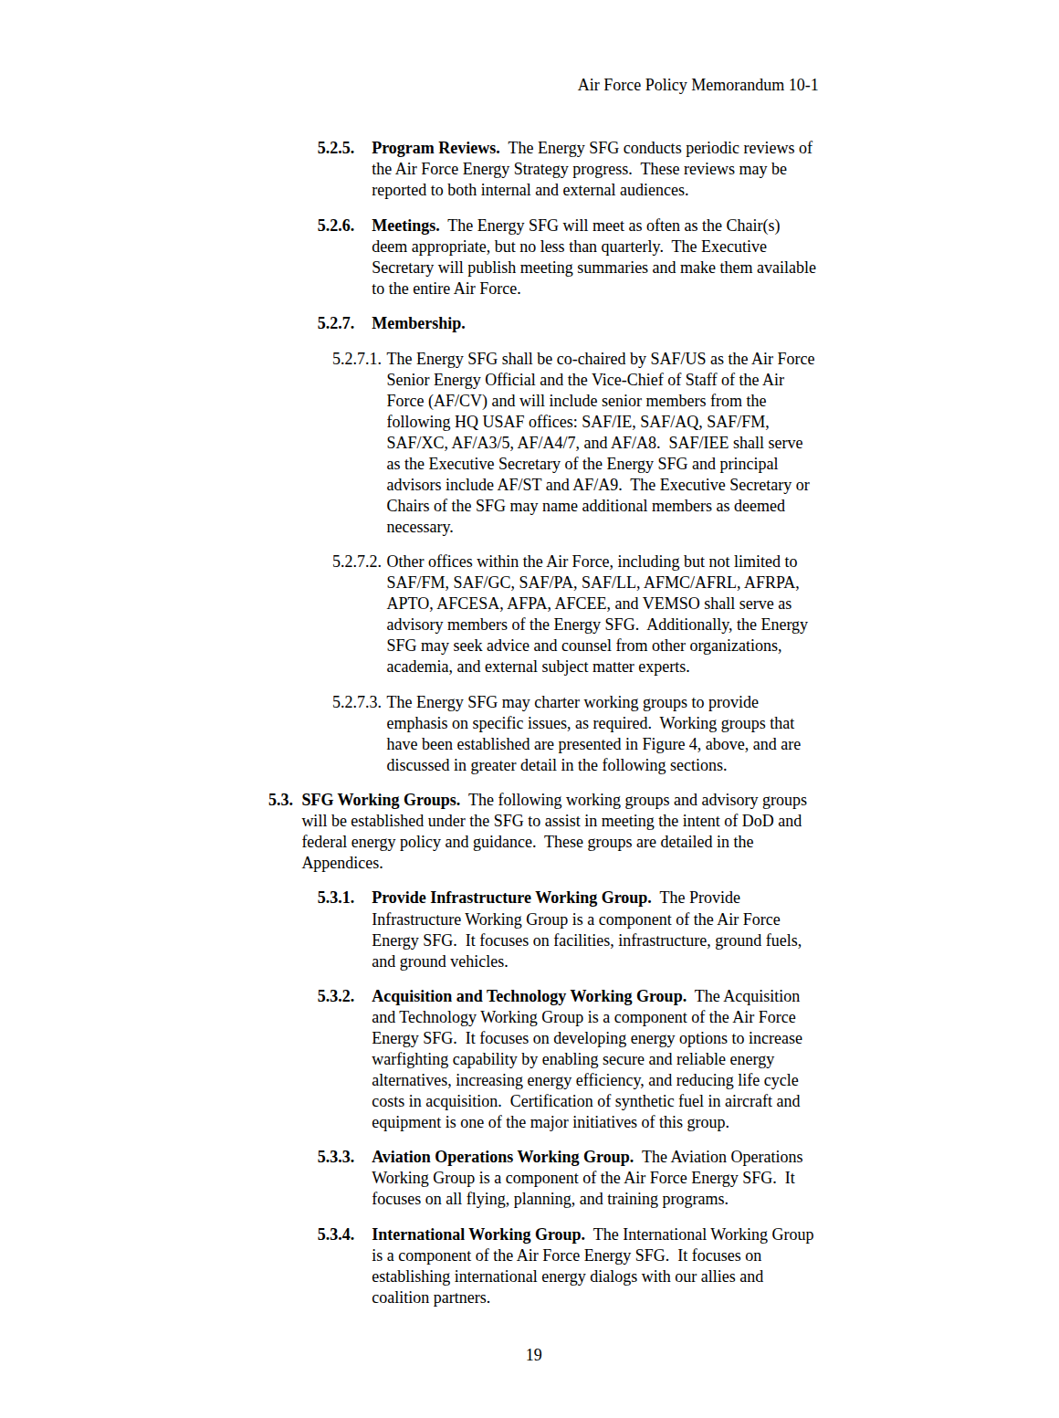Air Force Policy Memorandum 10-1
5.2.5. Program Reviews. The Energy SFG conducts periodic reviews of the Air Force Energy Strategy progress. These reviews may be reported to both internal and external audiences.
5.2.6. Meetings. The Energy SFG will meet as often as the Chair(s) deem appropriate, but no less than quarterly. The Executive Secretary will publish meeting summaries and make them available to the entire Air Force.
5.2.7. Membership.
5.2.7.1. The Energy SFG shall be co-chaired by SAF/US as the Air Force Senior Energy Official and the Vice-Chief of Staff of the Air Force (AF/CV) and will include senior members from the following HQ USAF offices: SAF/IE, SAF/AQ, SAF/FM, SAF/XC, AF/A3/5, AF/A4/7, and AF/A8. SAF/IEE shall serve as the Executive Secretary of the Energy SFG and principal advisors include AF/ST and AF/A9. The Executive Secretary or Chairs of the SFG may name additional members as deemed necessary.
5.2.7.2. Other offices within the Air Force, including but not limited to SAF/FM, SAF/GC, SAF/PA, SAF/LL, AFMC/AFRL, AFRPA, APTO, AFCESA, AFPA, AFCEE, and VEMSO shall serve as advisory members of the Energy SFG. Additionally, the Energy SFG may seek advice and counsel from other organizations, academia, and external subject matter experts.
5.2.7.3. The Energy SFG may charter working groups to provide emphasis on specific issues, as required. Working groups that have been established are presented in Figure 4, above, and are discussed in greater detail in the following sections.
5.3. SFG Working Groups. The following working groups and advisory groups will be established under the SFG to assist in meeting the intent of DoD and federal energy policy and guidance. These groups are detailed in the Appendices.
5.3.1. Provide Infrastructure Working Group. The Provide Infrastructure Working Group is a component of the Air Force Energy SFG. It focuses on facilities, infrastructure, ground fuels, and ground vehicles.
5.3.2. Acquisition and Technology Working Group. The Acquisition and Technology Working Group is a component of the Air Force Energy SFG. It focuses on developing energy options to increase warfighting capability by enabling secure and reliable energy alternatives, increasing energy efficiency, and reducing life cycle costs in acquisition. Certification of synthetic fuel in aircraft and equipment is one of the major initiatives of this group.
5.3.3. Aviation Operations Working Group. The Aviation Operations Working Group is a component of the Air Force Energy SFG. It focuses on all flying, planning, and training programs.
5.3.4. International Working Group. The International Working Group is a component of the Air Force Energy SFG. It focuses on establishing international energy dialogs with our allies and coalition partners.
19